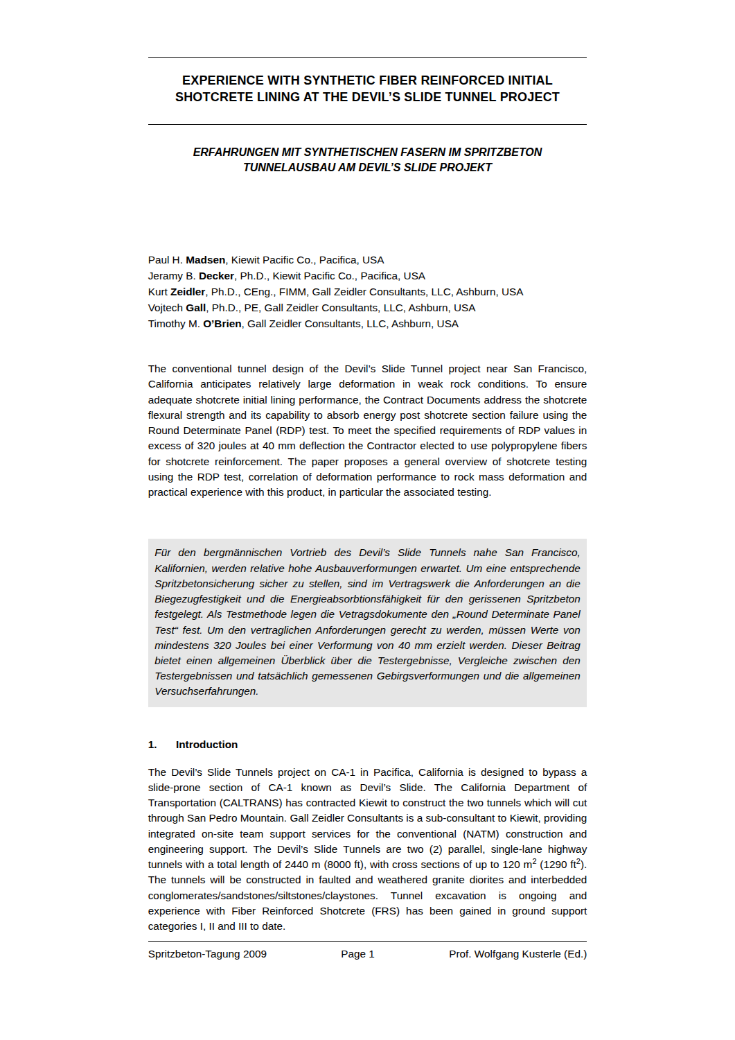Experience with Synthetic Fiber Reinforced Initial
Shotcrete Lining at the Devil’s Slide Tunnel Project
Erfahrungen mit synthetischen Fasern im Spritzbeton
Tunnelausbau am Devil’s Slide Projekt
Paul H. Madsen, Kiewit Pacific Co., Pacifica, USA
Jeramy B. Decker, Ph.D., Kiewit Pacific Co., Pacifica, USA
Kurt Zeidler, Ph.D., CEng., FIMM, Gall Zeidler Consultants, LLC, Ashburn, USA
Vojtech Gall, Ph.D., PE, Gall Zeidler Consultants, LLC, Ashburn, USA
Timothy M. O’Brien, Gall Zeidler Consultants, LLC, Ashburn, USA
The conventional tunnel design of the Devil’s Slide Tunnel project near San Francisco, California anticipates relatively large deformation in weak rock conditions. To ensure adequate shotcrete initial lining performance, the Contract Documents address the shotcrete flexural strength and its capability to absorb energy post shotcrete section failure using the Round Determinate Panel (RDP) test. To meet the specified requirements of RDP values in excess of 320 joules at 40 mm deflection the Contractor elected to use polypropylene fibers for shotcrete reinforcement. The paper proposes a general overview of shotcrete testing using the RDP test, correlation of deformation performance to rock mass deformation and practical experience with this product, in particular the associated testing.
Für den bergmännischen Vortrieb des Devil’s Slide Tunnels nahe San Francisco, Kalifornien, werden relative hohe Ausbauverformungen erwartet. Um eine entsprechende Spritzbetonsicherung sicher zu stellen, sind im Vertragswerk die Anforderungen an die Biegezugfestigkeit und die Energieabsorbtionsfähigkeit für den gerissenen Spritzbeton festgelegt. Als Testmethode legen die Vetragsdokumente den „Round Determinate Panel Test“ fest. Um den vertraglichen Anforderungen gerecht zu werden, müssen Werte von mindestens 320 Joules bei einer Verformung von 40 mm erzielt werden. Dieser Beitrag bietet einen allgemeinen Überblick über die Testergebnisse, Vergleiche zwischen den Testergebnissen und tatsächlich gemessenen Gebirgsverformungen und die allgemeinen Versuchserfahrungen.
1. Introduction
The Devil’s Slide Tunnels project on CA-1 in Pacifica, California is designed to bypass a slide-prone section of CA-1 known as Devil’s Slide. The California Department of Transportation (CALTRANS) has contracted Kiewit to construct the two tunnels which will cut through San Pedro Mountain. Gall Zeidler Consultants is a sub-consultant to Kiewit, providing integrated on-site team support services for the conventional (NATM) construction and engineering support. The Devil’s Slide Tunnels are two (2) parallel, single-lane highway tunnels with a total length of 2440 m (8000 ft), with cross sections of up to 120 m2 (1290 ft2). The tunnels will be constructed in faulted and weathered granite diorites and interbedded conglomerates/sandstones/siltstones/claystones. Tunnel excavation is ongoing and experience with Fiber Reinforced Shotcrete (FRS) has been gained in ground support categories I, II and III to date.
Spritzbeton-Tagung 2009
Page 1
Prof. Wolfgang Kusterle (Ed.)